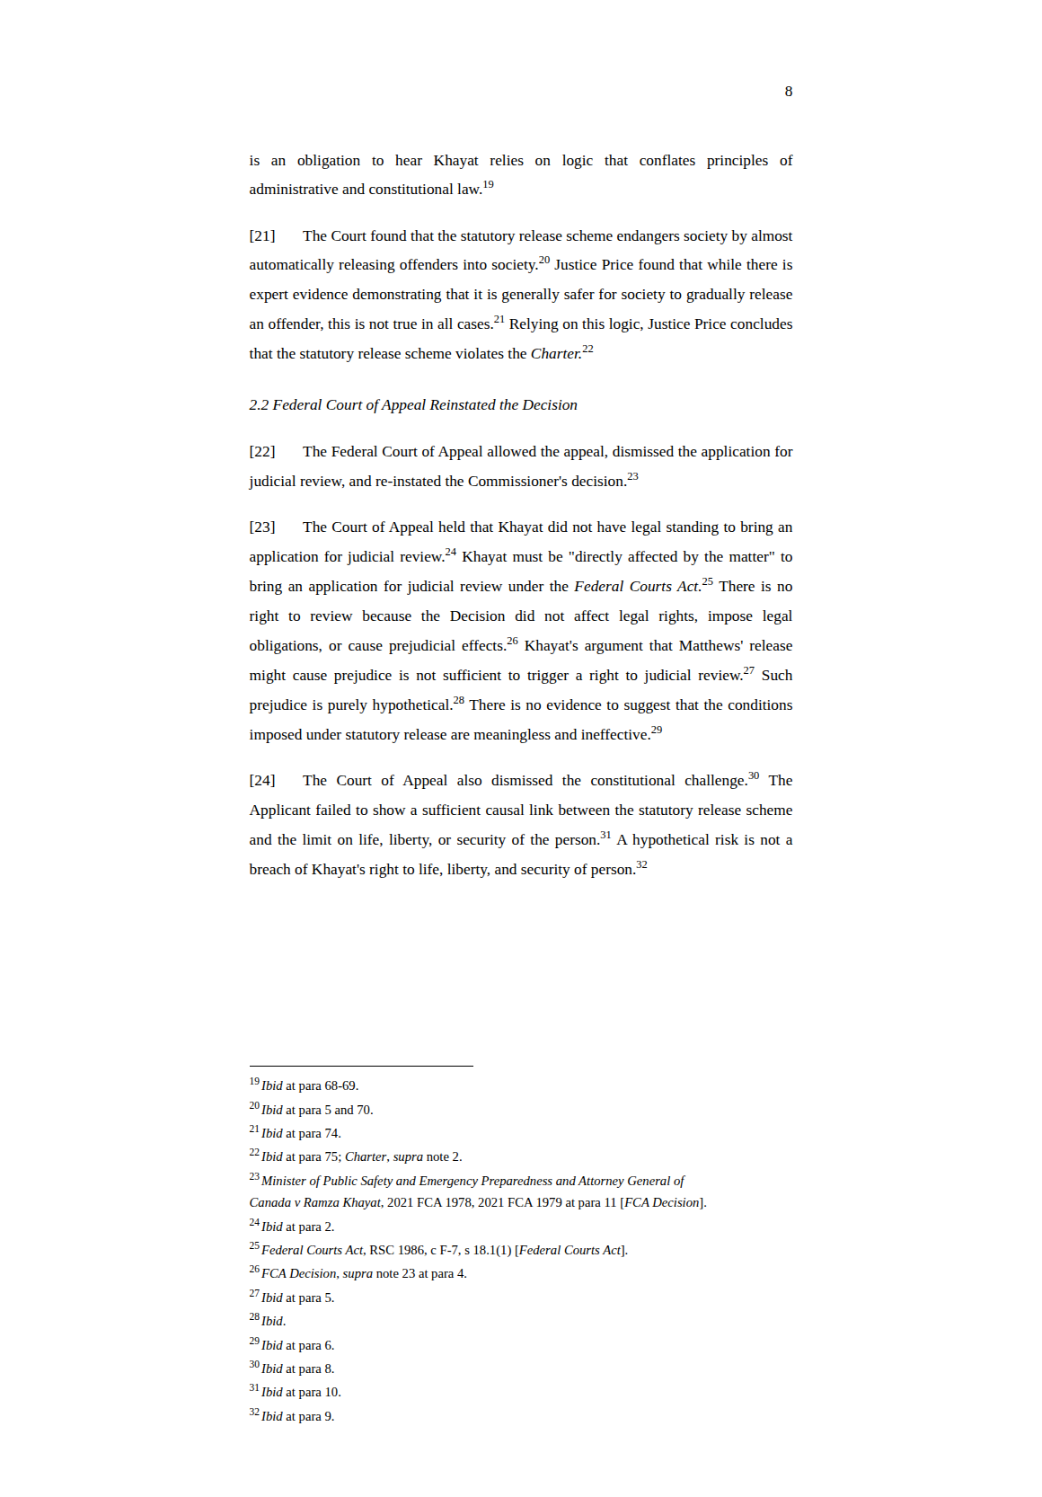8
is an obligation to hear Khayat relies on logic that conflates principles of administrative and constitutional law.19
[21] The Court found that the statutory release scheme endangers society by almost automatically releasing offenders into society.20 Justice Price found that while there is expert evidence demonstrating that it is generally safer for society to gradually release an offender, this is not true in all cases.21 Relying on this logic, Justice Price concludes that the statutory release scheme violates the Charter.22
2.2 Federal Court of Appeal Reinstated the Decision
[22] The Federal Court of Appeal allowed the appeal, dismissed the application for judicial review, and re-instated the Commissioner's decision.23
[23] The Court of Appeal held that Khayat did not have legal standing to bring an application for judicial review.24 Khayat must be "directly affected by the matter" to bring an application for judicial review under the Federal Courts Act.25 There is no right to review because the Decision did not affect legal rights, impose legal obligations, or cause prejudicial effects.26 Khayat's argument that Matthews' release might cause prejudice is not sufficient to trigger a right to judicial review.27 Such prejudice is purely hypothetical.28 There is no evidence to suggest that the conditions imposed under statutory release are meaningless and ineffective.29
[24] The Court of Appeal also dismissed the constitutional challenge.30 The Applicant failed to show a sufficient causal link between the statutory release scheme and the limit on life, liberty, or security of the person.31 A hypothetical risk is not a breach of Khayat's right to life, liberty, and security of person.32
19 Ibid at para 68-69.
20 Ibid at para 5 and 70.
21 Ibid at para 74.
22 Ibid at para 75; Charter, supra note 2.
23 Minister of Public Safety and Emergency Preparedness and Attorney General of
Canada v Ramza Khayat, 2021 FCA 1978, 2021 FCA 1979 at para 11 [FCA Decision].
24 Ibid at para 2.
25 Federal Courts Act, RSC 1986, c F-7, s 18.1(1) [Federal Courts Act].
26 FCA Decision, supra note 23 at para 4.
27 Ibid at para 5.
28 Ibid.
29 Ibid at para 6.
30 Ibid at para 8.
31 Ibid at para 10.
32 Ibid at para 9.